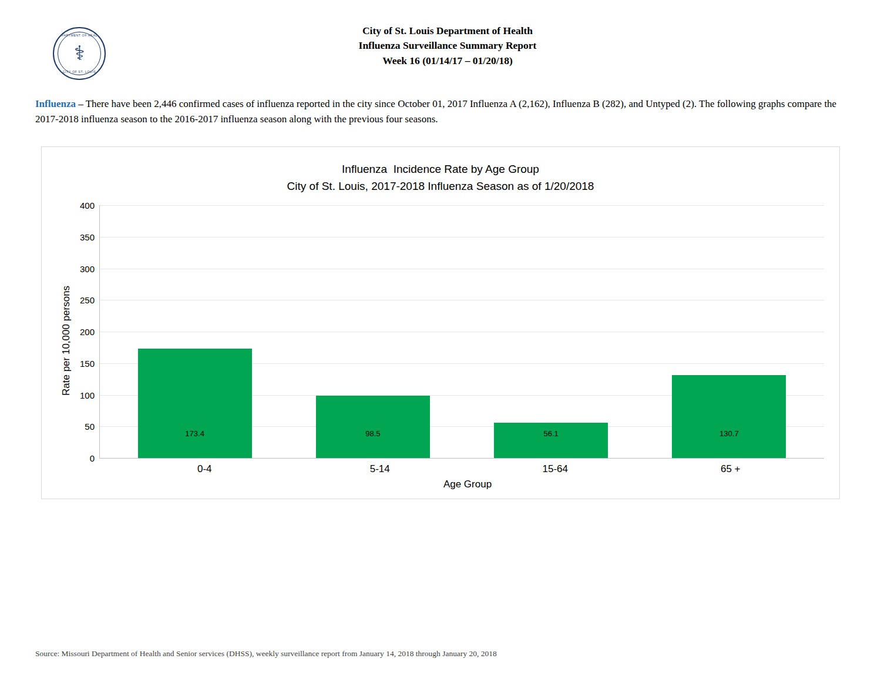Department of Health
⚕
City of St. Louis
City of St. Louis Department of Health
Influenza Surveillance Summary Report
Week 16 (01/14/17 – 01/20/18)
Influenza – There have been 2,446 confirmed cases of influenza reported in the city since October 01, 2017 Influenza A (2,162), Influenza B (282), and Untyped (2). The following graphs compare the 2017-2018 influenza season to the 2016-2017 influenza season along with the previous four seasons.
Influenza Incidence Rate by Age Group
City of St. Louis, 2017-2018 Influenza Season as of 1/20/2018
Rate per 10,000 persons
400 350 300 250 200 150 100 50 0
173.4
98.5
56.1
130.7
0-4 5-14 15-64 65 +
Age Group
Source: Missouri Department of Health and Senior services (DHSS), weekly surveillance report from January 14, 2018 through January 20, 2018